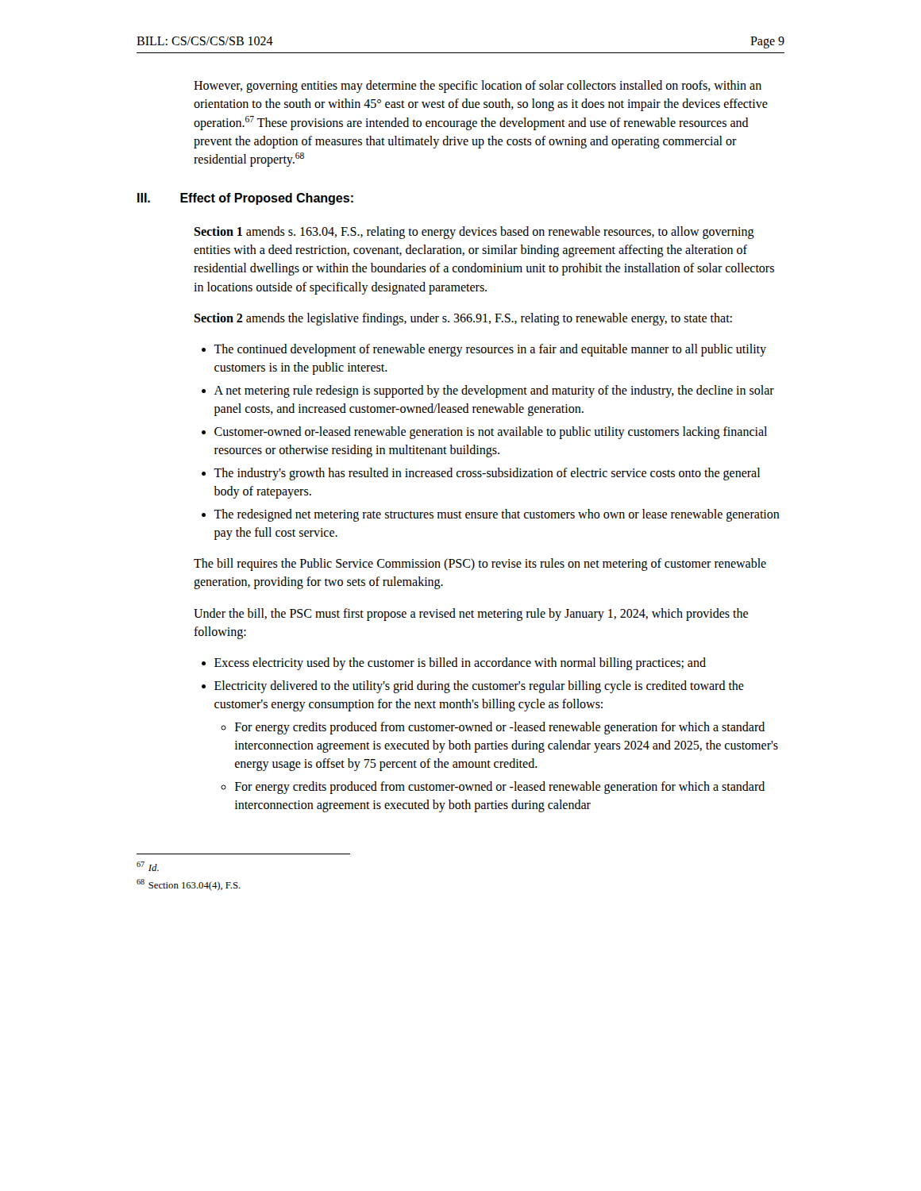BILL: CS/CS/CS/SB 1024
Page 9
However, governing entities may determine the specific location of solar collectors installed on roofs, within an orientation to the south or within 45° east or west of due south, so long as it does not impair the devices effective operation.67 These provisions are intended to encourage the development and use of renewable resources and prevent the adoption of measures that ultimately drive up the costs of owning and operating commercial or residential property.68
III. Effect of Proposed Changes:
Section 1 amends s. 163.04, F.S., relating to energy devices based on renewable resources, to allow governing entities with a deed restriction, covenant, declaration, or similar binding agreement affecting the alteration of residential dwellings or within the boundaries of a condominium unit to prohibit the installation of solar collectors in locations outside of specifically designated parameters.
Section 2 amends the legislative findings, under s. 366.91, F.S., relating to renewable energy, to state that:
The continued development of renewable energy resources in a fair and equitable manner to all public utility customers is in the public interest.
A net metering rule redesign is supported by the development and maturity of the industry, the decline in solar panel costs, and increased customer-owned/leased renewable generation.
Customer-owned or-leased renewable generation is not available to public utility customers lacking financial resources or otherwise residing in multitenant buildings.
The industry's growth has resulted in increased cross-subsidization of electric service costs onto the general body of ratepayers.
The redesigned net metering rate structures must ensure that customers who own or lease renewable generation pay the full cost service.
The bill requires the Public Service Commission (PSC) to revise its rules on net metering of customer renewable generation, providing for two sets of rulemaking.
Under the bill, the PSC must first propose a revised net metering rule by January 1, 2024, which provides the following:
Excess electricity used by the customer is billed in accordance with normal billing practices; and
Electricity delivered to the utility's grid during the customer's regular billing cycle is credited toward the customer's energy consumption for the next month's billing cycle as follows:
For energy credits produced from customer-owned or -leased renewable generation for which a standard interconnection agreement is executed by both parties during calendar years 2024 and 2025, the customer's energy usage is offset by 75 percent of the amount credited.
For energy credits produced from customer-owned or -leased renewable generation for which a standard interconnection agreement is executed by both parties during calendar
67 Id.
68 Section 163.04(4), F.S.